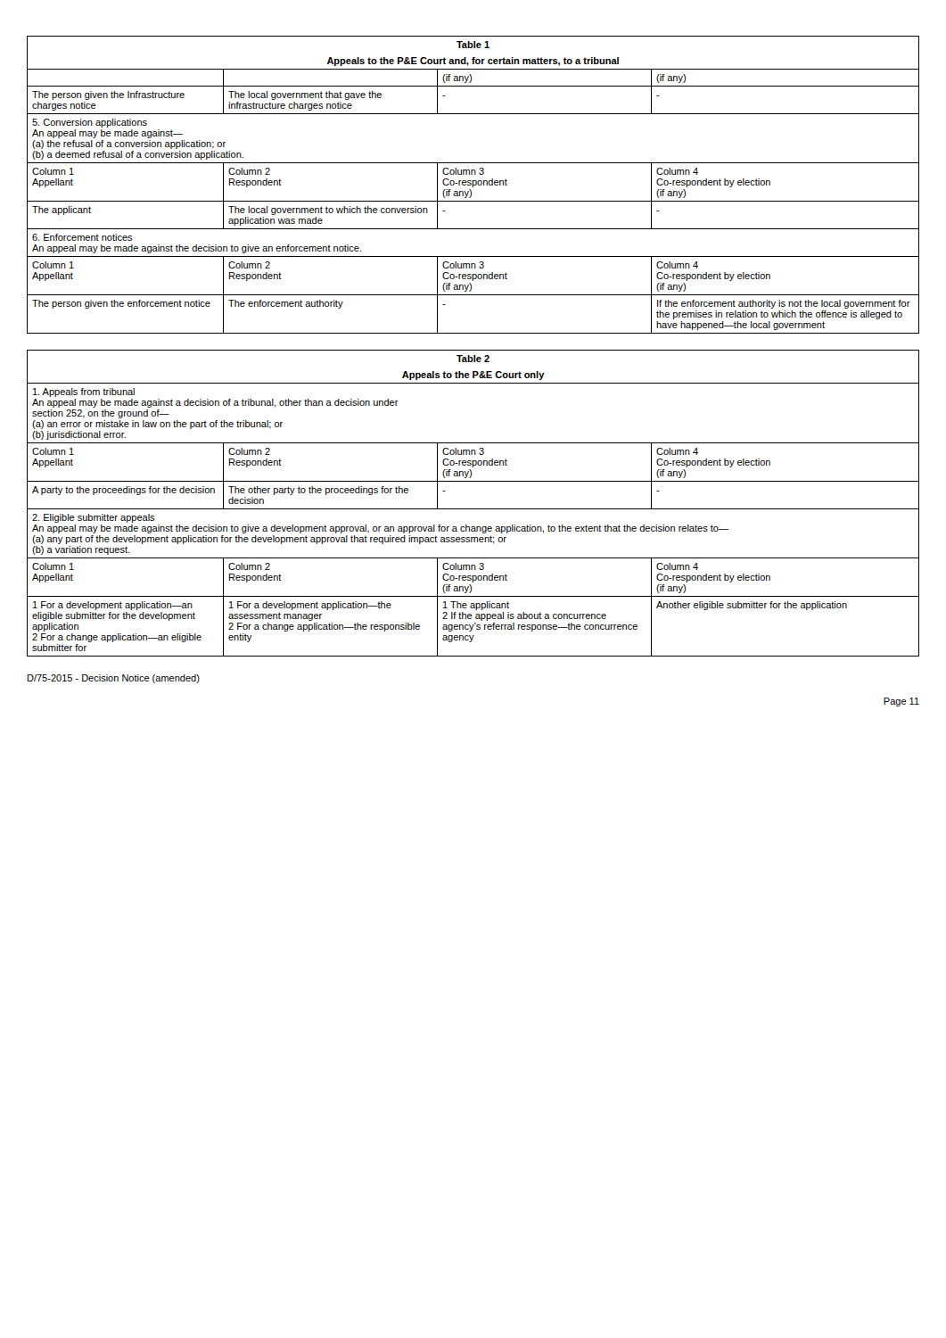| Table 1 |
| Appeals to the P&E Court and, for certain matters, to a tribunal |
| | | (if any) | (if any) |
| The person given the Infrastructure charges notice | The local government that gave the infrastructure charges notice | - | - |
| 5. Conversion applications An appeal may be made against— (a) the refusal of a conversion application; or (b) a deemed refusal of a conversion application. |
| Column 1 Appellant | Column 2 Respondent | Column 3 Co-respondent (if any) | Column 4 Co-respondent by election (if any) |
| The applicant | The local government to which the conversion application was made | - | - |
| 6. Enforcement notices An appeal may be made against the decision to give an enforcement notice. |
| Column 1 Appellant | Column 2 Respondent | Column 3 Co-respondent (if any) | Column 4 Co-respondent by election (if any) |
| The person given the enforcement notice | The enforcement authority | - | If the enforcement authority is not the local government for the premises in relation to which the offence is alleged to have happened—the local government |
| Table 2 |
| Appeals to the P&E Court only |
| 1. Appeals from tribunal An appeal may be made against a decision of a tribunal, other than a decision under section 252, on the ground of— (a) an error or mistake in law on the part of the tribunal; or (b) jurisdictional error. |
| Column 1 Appellant | Column 2 Respondent | Column 3 Co-respondent (if any) | Column 4 Co-respondent by election (if any) |
| A party to the proceedings for the decision | The other party to the proceedings for the decision | - | - |
| 2. Eligible submitter appeals An appeal may be made against the decision to give a development approval, or an approval for a change application, to the extent that the decision relates to— (a) any part of the development application for the development approval that required impact assessment; or (b) a variation request. |
| Column 1 Appellant | Column 2 Respondent | Column 3 Co-respondent (if any) | Column 4 Co-respondent by election (if any) |
| 1 For a development application—an eligible submitter for the development application 2 For a change application—an eligible submitter for | 1 For a development application—the assessment manager 2 For a change application—the responsible entity | 1 The applicant 2 If the appeal is about a concurrence agency’s referral response—the concurrence agency | Another eligible submitter for the application |
D/75-2015 - Decision Notice (amended)
Page 11